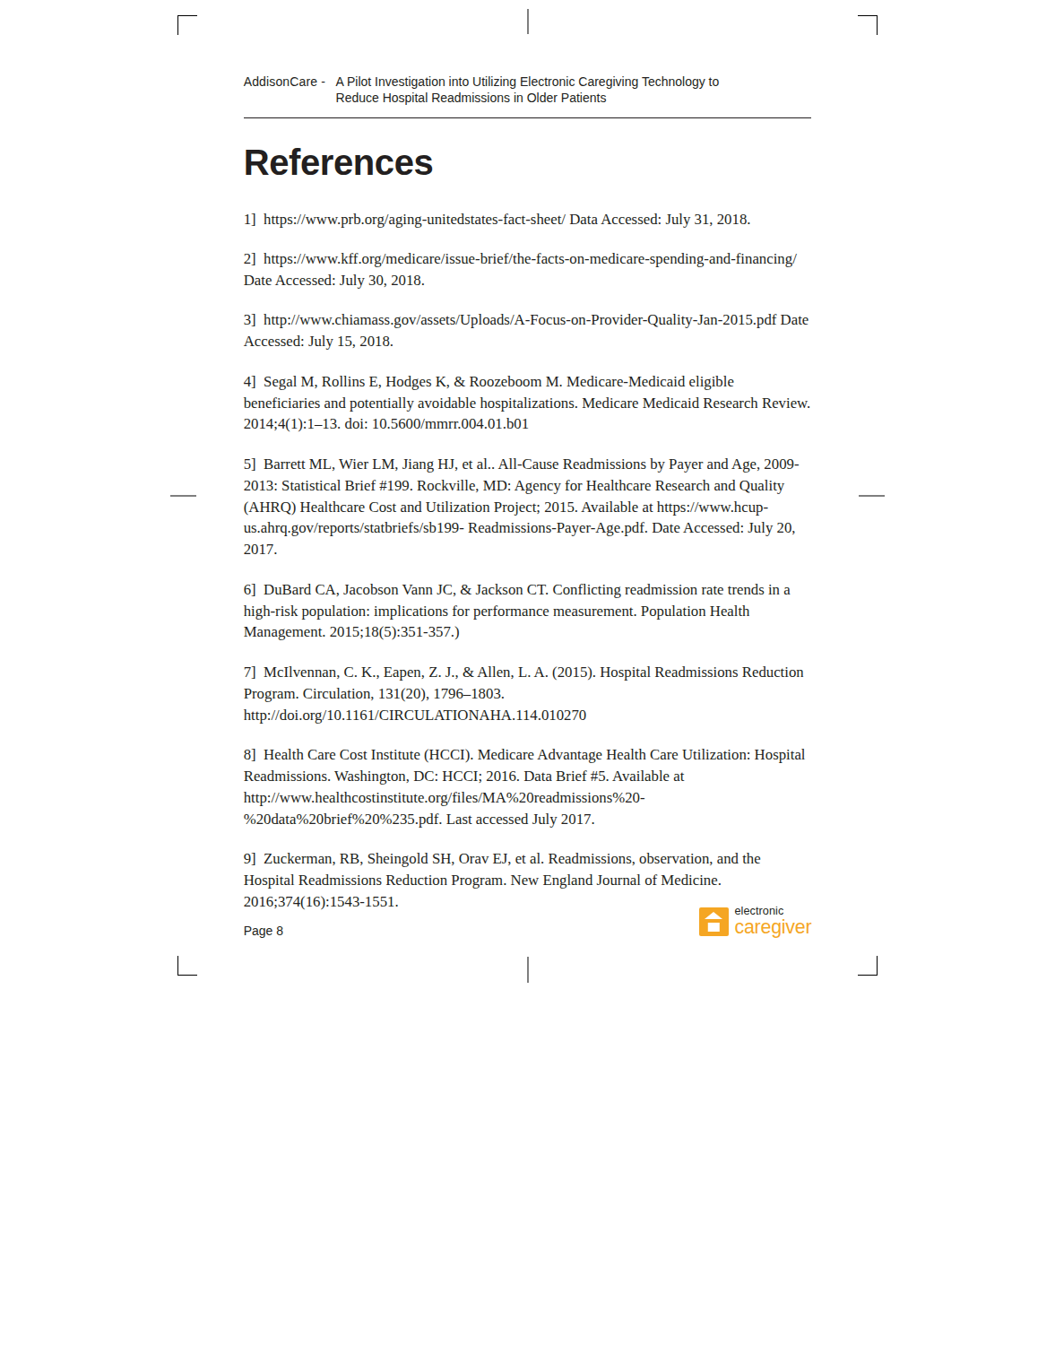AddisonCare -
A Pilot Investigation into Utilizing Electronic Caregiving Technology to Reduce Hospital Readmissions in Older Patients
References
1] https://www.prb.org/aging-unitedstates-fact-sheet/ Data Accessed: July 31, 2018.
2] https://www.kff.org/medicare/issue-brief/the-facts-on-medicare-spending-and-financing/ Date Accessed: July 30, 2018.
3] http://www.chiamass.gov/assets/Uploads/A-Focus-on-Provider-Quality-Jan-2015.pdf Date Accessed: July 15, 2018.
4] Segal M, Rollins E, Hodges K, & Roozeboom M. Medicare-Medicaid eligible beneficiaries and potentially avoidable hospitalizations. Medicare Medicaid Research Review. 2014;4(1):1–13. doi: 10.5600/mmrr.004.01.b01
5] Barrett ML, Wier LM, Jiang HJ, et al.. All-Cause Readmissions by Payer and Age, 2009-2013: Statistical Brief #199. Rockville, MD: Agency for Healthcare Research and Quality (AHRQ) Healthcare Cost and Utilization Project; 2015. Available at https://www.hcup-us.ahrq.gov/reports/statbriefs/sb199- Readmissions-Payer-Age.pdf. Date Accessed: July 20, 2017.
6] DuBard CA, Jacobson Vann JC, & Jackson CT. Conflicting readmission rate trends in a high-risk population: implications for performance measurement. Population Health Management. 2015;18(5):351-357.)
7] McIlvennan, C. K., Eapen, Z. J., & Allen, L. A. (2015). Hospital Readmissions Reduction Program. Circulation, 131(20), 1796–1803. http://doi.org/10.1161/CIRCULATIONAHA.114.010270
8] Health Care Cost Institute (HCCI). Medicare Advantage Health Care Utilization: Hospital Readmissions. Washington, DC: HCCI; 2016. Data Brief #5. Available at http://www.healthcostinstitute.org/files/MA%20readmissions%20-%20data%20brief%20%235.pdf. Last accessed July 2017.
9] Zuckerman, RB, Sheingold SH, Orav EJ, et al. Readmissions, observation, and the Hospital Readmissions Reduction Program. New England Journal of Medicine. 2016;374(16):1543-1551.
Page 8
electronic
caregiver